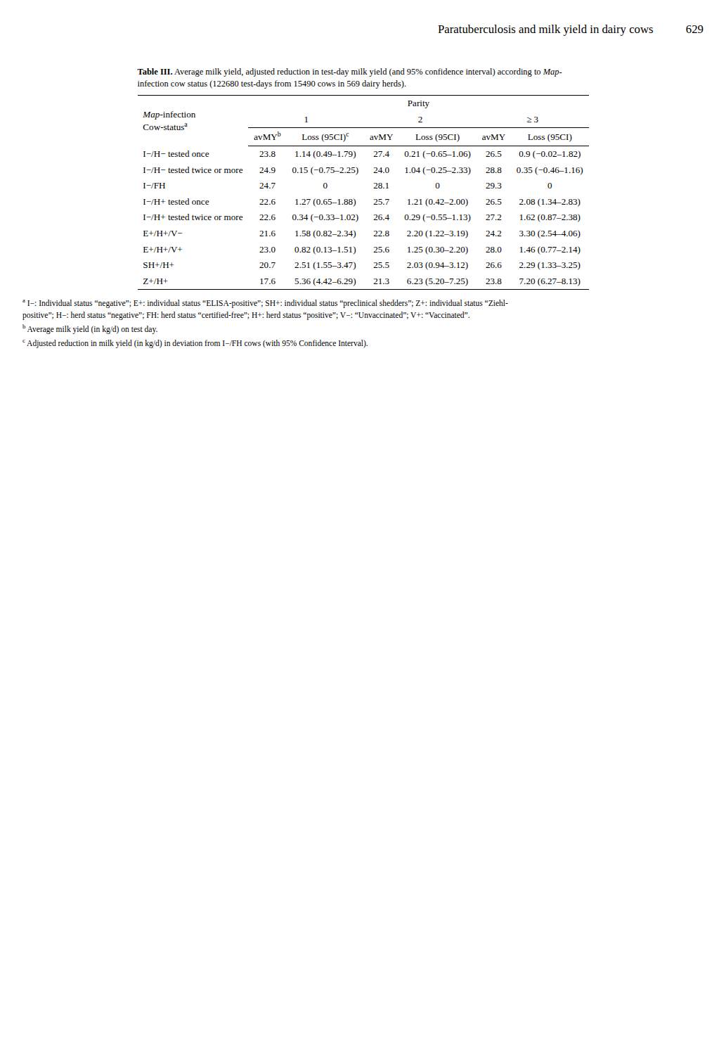Paratuberculosis and milk yield in dairy cows 629
Table III. Average milk yield, adjusted reduction in test-day milk yield (and 95% confidence interval) according to Map -infection cow status (122680 test-days from 15490 cows in 569 dairy herds).
| Map -infection Cow-status a | Parity |
| --- | --- |
| 1 | 2 | ≥ 3 |
| avMY b | Loss (95CI) c | avMY | Loss (95CI) | avMY | Loss (95CI) |
| I−/H− tested once | 23.8 | 1.14 (0.49–1.79) | 27.4 | 0.21 (−0.65–1.06) | 26.5 | 0.9 (−0.02–1.82) |
| I−/H− tested twice or more | 24.9 | 0.15 (−0.75–2.25) | 24.0 | 1.04 (−0.25–2.33) | 28.8 | 0.35 (−0.46–1.16) |
| I−/FH | 24.7 | 0 | 28.1 | 0 | 29.3 | 0 |
| I−/H+ tested once | 22.6 | 1.27 (0.65–1.88) | 25.7 | 1.21 (0.42–2.00) | 26.5 | 2.08 (1.34–2.83) |
| I−/H+ tested twice or more | 22.6 | 0.34 (−0.33–1.02) | 26.4 | 0.29 (−0.55–1.13) | 27.2 | 1.62 (0.87–2.38) |
| E+/H+/V− | 21.6 | 1.58 (0.82–2.34) | 22.8 | 2.20 (1.22–3.19) | 24.2 | 3.30 (2.54–4.06) |
| E+/H+/V+ | 23.0 | 0.82 (0.13–1.51) | 25.6 | 1.25 (0.30–2.20) | 28.0 | 1.46 (0.77–2.14) |
| SH+/H+ | 20.7 | 2.51 (1.55–3.47) | 25.5 | 2.03 (0.94–3.12) | 26.6 | 2.29 (1.33–3.25) |
| Z+/H+ | 17.6 | 5.36 (4.42–6.29) | 21.3 | 6.23 (5.20–7.25) | 23.8 | 7.20 (6.27–8.13) |
a I−: Individual status “negative”; E+: individual status “ELISA-positive”; SH+: individual status “preclinical shedders”; Z+: individual status “Ziehl-positive”; H−: herd status “negative”; FH: herd status “certified-free”; H+: herd status “positive”; V−: “Unvaccinated”; V+: “Vaccinated”.
b Average milk yield (in kg/d) on test day.
c Adjusted reduction in milk yield (in kg/d) in deviation from I−/FH cows (with 95% Confidence Interval).